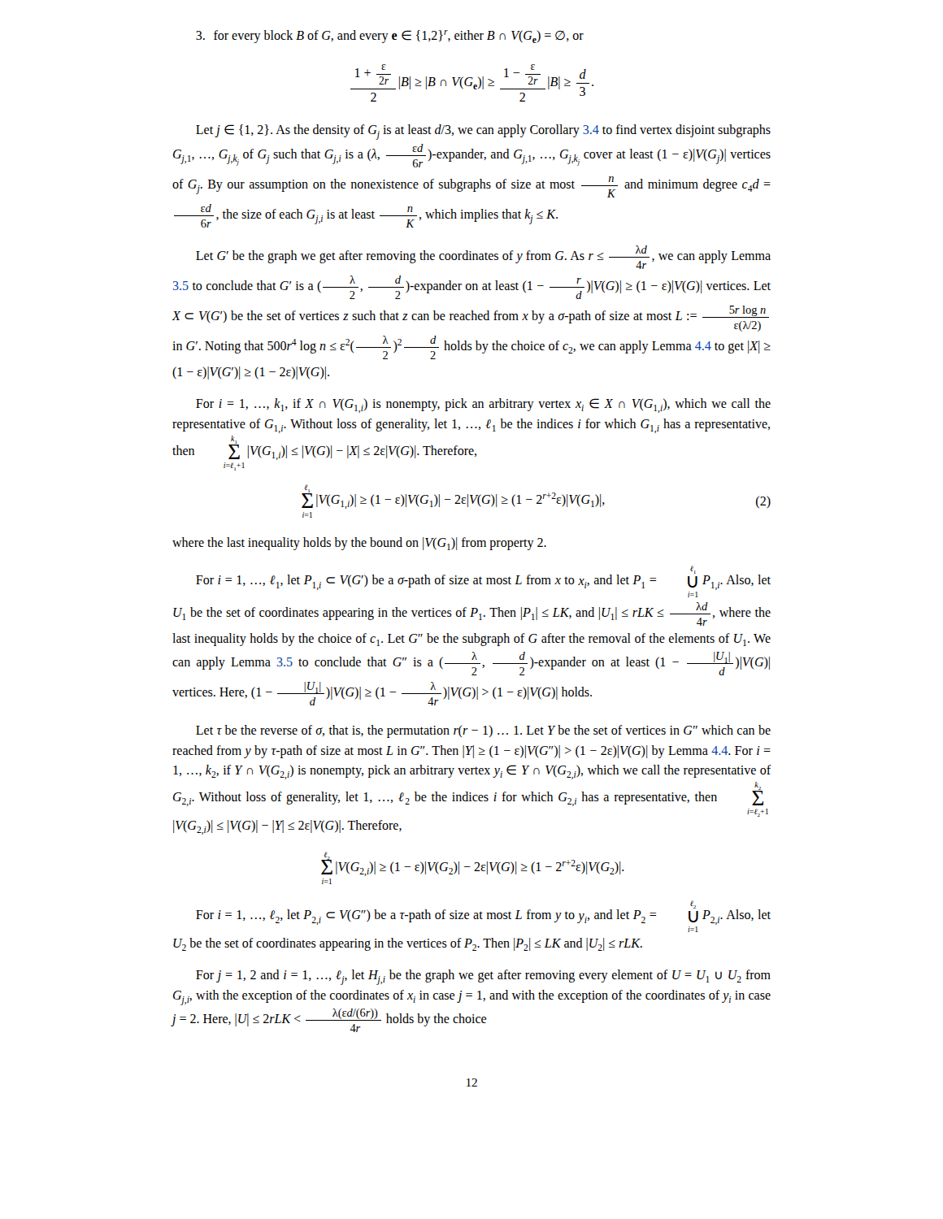3. for every block B of G, and every e ∈ {1,2}r, either B ∩ V(Ge) = ∅, or
1 + ε 2r 2|B| ≥ |B ∩ V(Ge)| ≥ 1 − ε 2r 2|B| ≥ d 3.
Let j ∈ {1, 2}. As the density of Gj is at least d/3, we can apply Corollary 3.4 to find vertex disjoint subgraphs Gj,1, …, Gj,kj of Gj such that Gj,i is a (λ, εd 6r)-expander, and Gj,1, …, Gj,kj cover at least (1 − ε)|V(Gj)| vertices of Gj. By our assumption on the nonexistence of subgraphs of size at most nK and minimum degree c4d = εd 6r, the size of each Gj,i is at least nK, which implies that kj ≤ K.
Let G′ be the graph we get after removing the coordinates of y from G. As r ≤ λd 4r, we can apply Lemma 3.5 to conclude that G′ is a (λ 2, d 2)-expander on at least (1 − rd)|V(G)| ≥ (1 − ε)|V(G)| vertices. Let X ⊂ V(G′) be the set of vertices z such that z can be reached from x by a σ-path of size at most L := 5r log n ε(λ/2) in G′. Noting that 500r4 log n ≤ ε2(λ 2)2d 2 holds by the choice of c2, we can apply Lemma 4.4 to get |X| ≥ (1 − ε)|V(G′)| ≥ (1 − 2ε)|V(G)|.
For i = 1, …, k1, if X ∩ V(G1,i) is nonempty, pick an arbitrary vertex xi ∈ X ∩ V(G1,i), which we call the representative of G1,i. Without loss of generality, let 1, …, ℓ1 be the indices i for which G1,i has a representative, then k1 Σi=ℓ1+1|V(G1,i)| ≤ |V(G)| − |X| ≤ 2ε|V(G)|. Therefore,
ℓ1 Σi=1|V(G1,i)| ≥ (1 − ε)|V(G1)| − 2ε|V(G)| ≥ (1 − 2r+2ε)|V(G1)|, (2)
where the last inequality holds by the bound on |V(G1)| from property 2.
For i = 1, …, ℓ1, let P1,i ⊂ V(G′) be a σ-path of size at most L from x to xi, and let P1 = ℓ1∪i=1 P1,i. Also, let U1 be the set of coordinates appearing in the vertices of P1. Then |P1| ≤ LK, and |U1| ≤ rLK ≤ λd 4r, where the last inequality holds by the choice of c1. Let G″ be the subgraph of G after the removal of the elements of U1. We can apply Lemma 3.5 to conclude that G″ is a (λ 2, d 2)-expander on at least (1 − |U1|d)|V(G)| vertices. Here, (1 − |U1|d)|V(G)| ≥ (1 − λ 4r)|V(G)| > (1 − ε)|V(G)| holds.
Let τ be the reverse of σ, that is, the permutation r(r − 1) … 1. Let Y be the set of vertices in G″ which can be reached from y by τ-path of size at most L in G″. Then |Y| ≥ (1 − ε)|V(G″)| > (1 − 2ε)|V(G)| by Lemma 4.4. For i = 1, …, k2, if Y ∩ V(G2,i) is nonempty, pick an arbitrary vertex yi ∈ Y ∩ V(G2,i), which we call the representative of G2,i. Without loss of generality, let 1, …, ℓ2 be the indices i for which G2,i has a representative, then k2 Σi=ℓ2+1|V(G2,i)| ≤ |V(G)| − |Y| ≤ 2ε|V(G)|. Therefore,
ℓ2 Σi=1|V(G2,i)| ≥ (1 − ε)|V(G2)| − 2ε|V(G)| ≥ (1 − 2r+2ε)|V(G2)|.
For i = 1, …, ℓ2, let P2,i ⊂ V(G″) be a τ-path of size at most L from y to yi, and let P2 = ℓ2∪i=1 P2,i. Also, let U2 be the set of coordinates appearing in the vertices of P2. Then |P2| ≤ LK and |U2| ≤ rLK.
For j = 1, 2 and i = 1, …, ℓj, let Hj,i be the graph we get after removing every element of U = U1 ∪ U2 from Gj,i, with the exception of the coordinates of xi in case j = 1, and with the exception of the coordinates of yi in case j = 2. Here, |U| ≤ 2rLK < λ(εd/(6r)) 4r holds by the choice
12